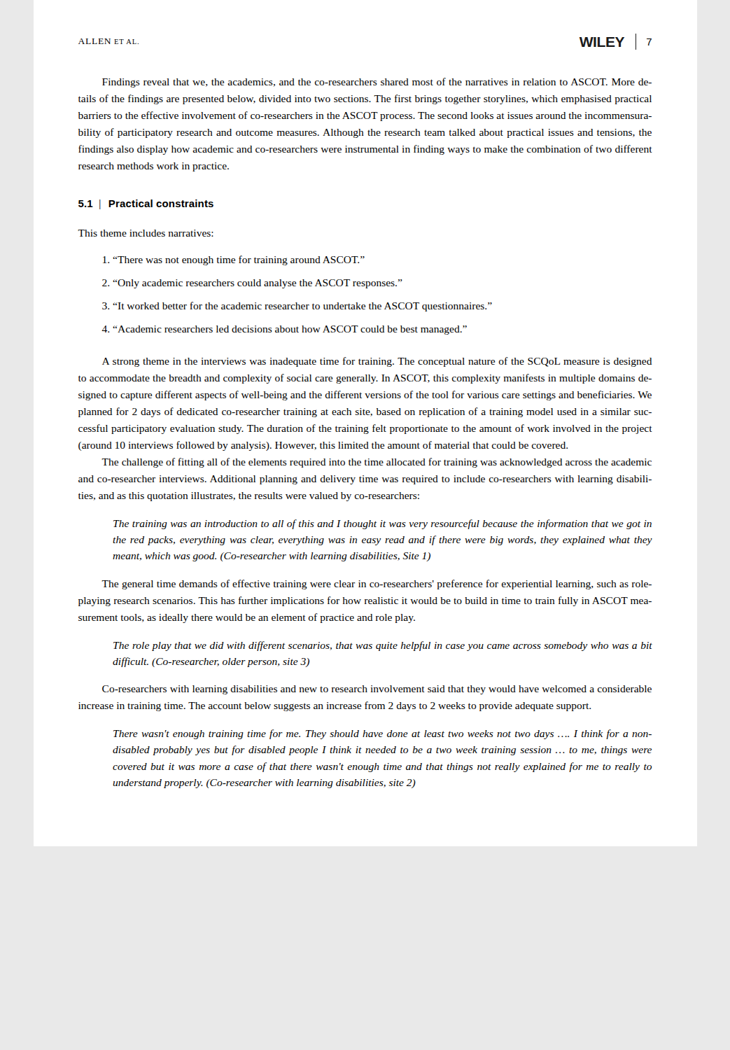Allen et al.
WILEY
7
Findings reveal that we, the academics, and the co-researchers shared most of the narratives in relation to ASCOT. More details of the findings are presented below, divided into two sections. The first brings together storylines, which emphasised practical barriers to the effective involvement of co-researchers in the ASCOT process. The second looks at issues around the incommensurability of participatory research and outcome measures. Although the research team talked about practical issues and tensions, the findings also display how academic and co-researchers were instrumental in finding ways to make the combination of two different research methods work in practice.
5.1|Practical constraints
This theme includes narratives:
“There was not enough time for training around ASCOT.”
“Only academic researchers could analyse the ASCOT responses.”
“It worked better for the academic researcher to undertake the ASCOT questionnaires.”
“Academic researchers led decisions about how ASCOT could be best managed.”
A strong theme in the interviews was inadequate time for training. The conceptual nature of the SCQoL measure is designed to accommodate the breadth and complexity of social care generally. In ASCOT, this complexity manifests in multiple domains designed to capture different aspects of well-being and the different versions of the tool for various care settings and beneficiaries. We planned for 2 days of dedicated co-researcher training at each site, based on replication of a training model used in a similar successful participatory evaluation study. The duration of the training felt proportionate to the amount of work involved in the project (around 10 interviews followed by analysis). However, this limited the amount of material that could be covered.
The challenge of fitting all of the elements required into the time allocated for training was acknowledged across the academic and co-researcher interviews. Additional planning and delivery time was required to include co-researchers with learning disabilities, and as this quotation illustrates, the results were valued by co-researchers:
The training was an introduction to all of this and I thought it was very resourceful because the information that we got in the red packs, everything was clear, everything was in easy read and if there were big words, they explained what they meant, which was good. (Co-researcher with learning disabilities, Site 1)
The general time demands of effective training were clear in co-researchers' preference for experiential learning, such as role-playing research scenarios. This has further implications for how realistic it would be to build in time to train fully in ASCOT measurement tools, as ideally there would be an element of practice and role play.
The role play that we did with different scenarios, that was quite helpful in case you came across somebody who was a bit difficult. (Co-researcher, older person, site 3)
Co-researchers with learning disabilities and new to research involvement said that they would have welcomed a considerable increase in training time. The account below suggests an increase from 2 days to 2 weeks to provide adequate support.
There wasn't enough training time for me. They should have done at least two weeks not two days …. I think for a non-disabled probably yes but for disabled people I think it needed to be a two week training session … to me, things were covered but it was more a case of that there wasn't enough time and that things not really explained for me to really to understand properly. (Co-researcher with learning disabilities, site 2)